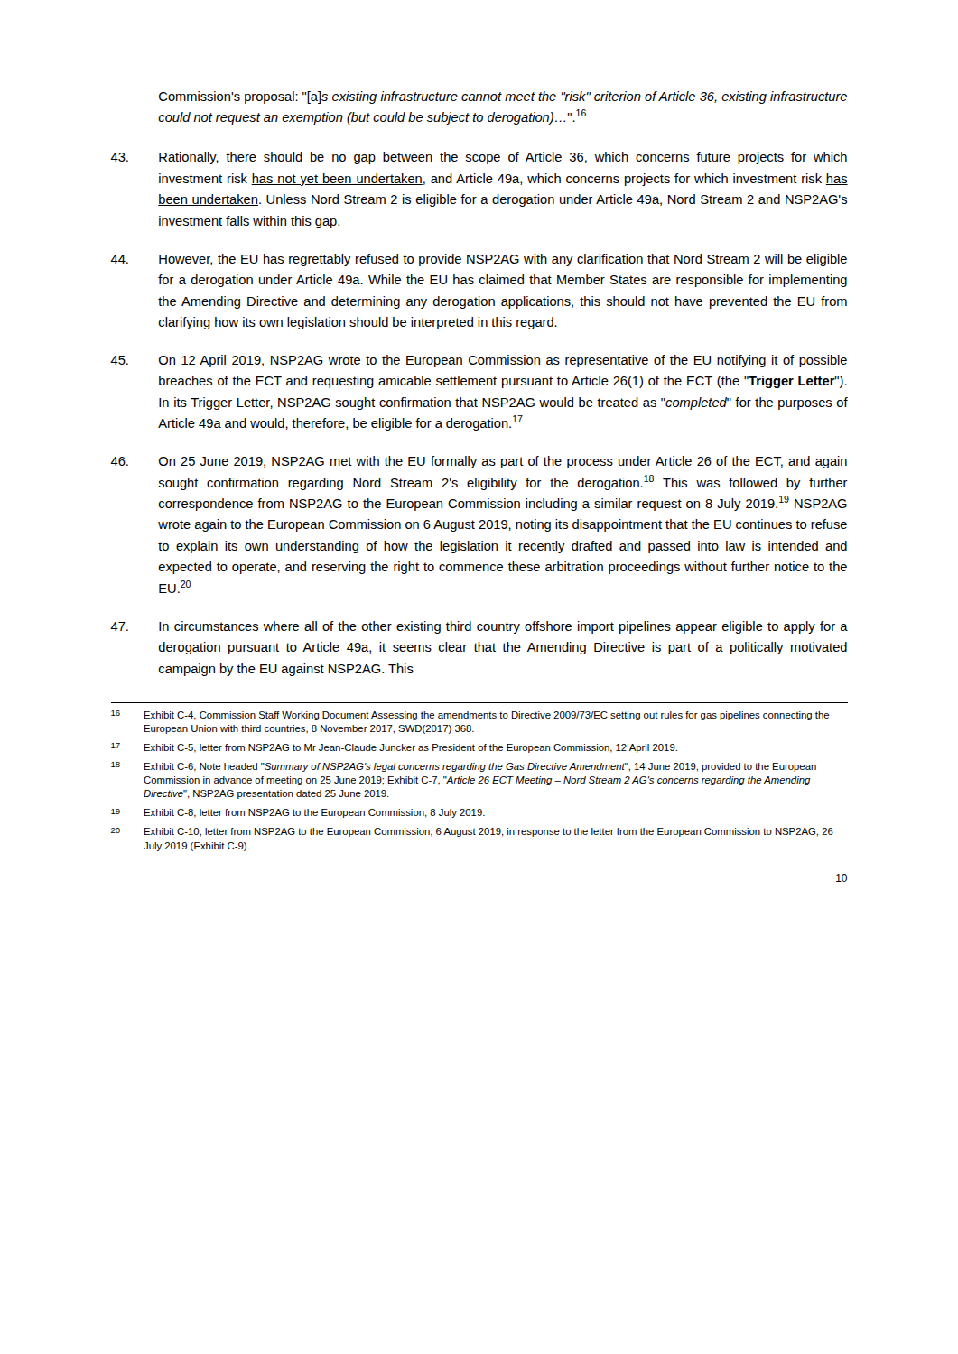Commission's proposal: "[a]s existing infrastructure cannot meet the "risk" criterion of Article 36, existing infrastructure could not request an exemption (but could be subject to derogation)…".16
Rationally, there should be no gap between the scope of Article 36, which concerns future projects for which investment risk has not yet been undertaken, and Article 49a, which concerns projects for which investment risk has been undertaken. Unless Nord Stream 2 is eligible for a derogation under Article 49a, Nord Stream 2 and NSP2AG's investment falls within this gap.
However, the EU has regrettably refused to provide NSP2AG with any clarification that Nord Stream 2 will be eligible for a derogation under Article 49a. While the EU has claimed that Member States are responsible for implementing the Amending Directive and determining any derogation applications, this should not have prevented the EU from clarifying how its own legislation should be interpreted in this regard.
On 12 April 2019, NSP2AG wrote to the European Commission as representative of the EU notifying it of possible breaches of the ECT and requesting amicable settlement pursuant to Article 26(1) of the ECT (the "Trigger Letter"). In its Trigger Letter, NSP2AG sought confirmation that NSP2AG would be treated as "completed" for the purposes of Article 49a and would, therefore, be eligible for a derogation.17
On 25 June 2019, NSP2AG met with the EU formally as part of the process under Article 26 of the ECT, and again sought confirmation regarding Nord Stream 2's eligibility for the derogation.18 This was followed by further correspondence from NSP2AG to the European Commission including a similar request on 8 July 2019.19 NSP2AG wrote again to the European Commission on 6 August 2019, noting its disappointment that the EU continues to refuse to explain its own understanding of how the legislation it recently drafted and passed into law is intended and expected to operate, and reserving the right to commence these arbitration proceedings without further notice to the EU.20
In circumstances where all of the other existing third country offshore import pipelines appear eligible to apply for a derogation pursuant to Article 49a, it seems clear that the Amending Directive is part of a politically motivated campaign by the EU against NSP2AG. This
Exhibit C-4, Commission Staff Working Document Assessing the amendments to Directive 2009/73/EC setting out rules for gas pipelines connecting the European Union with third countries, 8 November 2017, SWD(2017) 368.
Exhibit C-5, letter from NSP2AG to Mr Jean-Claude Juncker as President of the European Commission, 12 April 2019.
Exhibit C-6, Note headed "Summary of NSP2AG's legal concerns regarding the Gas Directive Amendment", 14 June 2019, provided to the European Commission in advance of meeting on 25 June 2019; Exhibit C-7, "Article 26 ECT Meeting – Nord Stream 2 AG's concerns regarding the Amending Directive", NSP2AG presentation dated 25 June 2019.
Exhibit C-8, letter from NSP2AG to the European Commission, 8 July 2019.
Exhibit C-10, letter from NSP2AG to the European Commission, 6 August 2019, in response to the letter from the European Commission to NSP2AG, 26 July 2019 (Exhibit C-9).
10